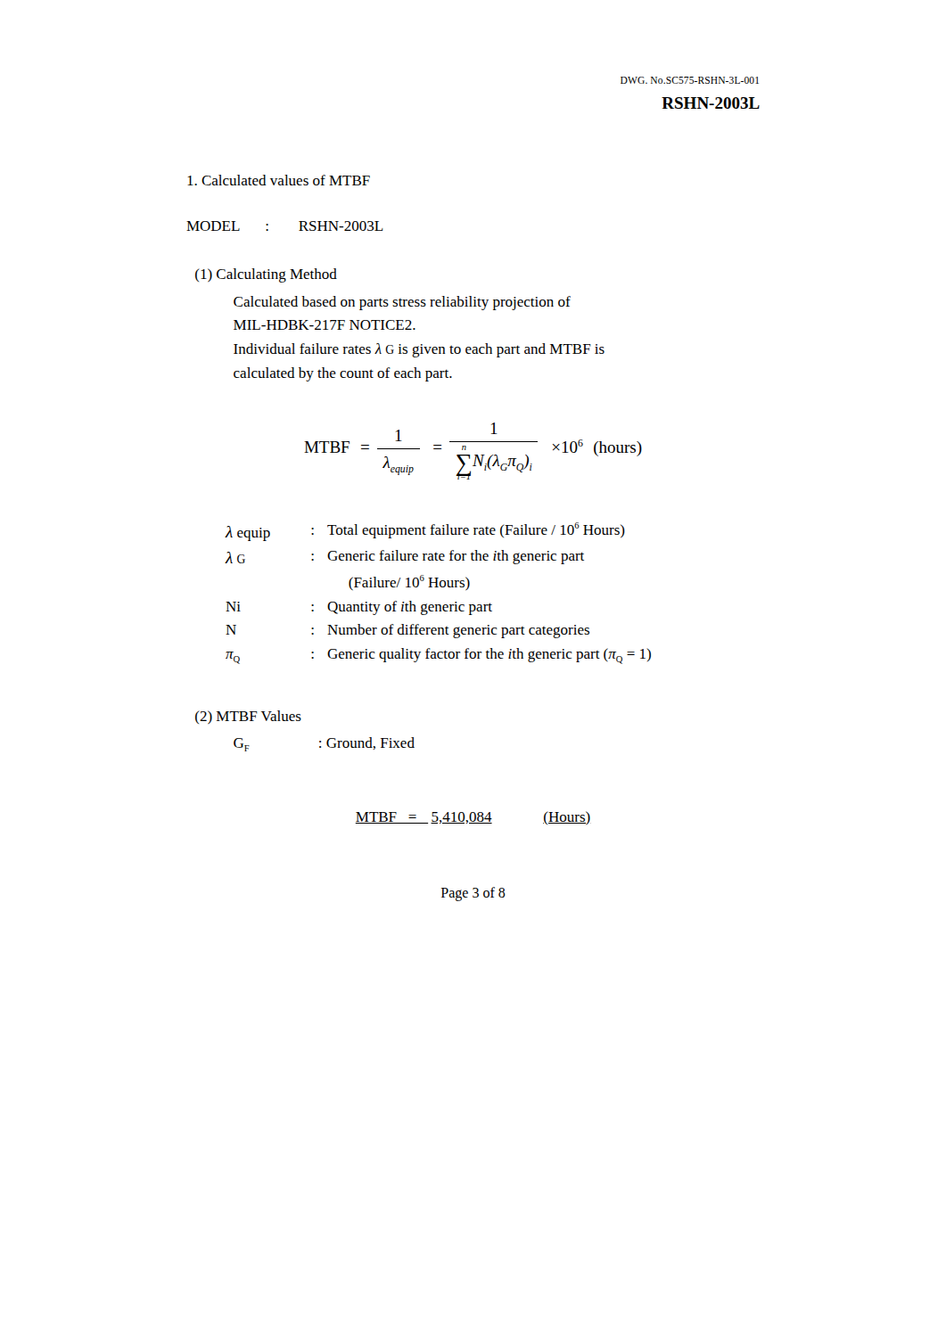DWG. No.SC575-RSHN-3L-001
RSHN-2003L
1. Calculated values of MTBF
MODEL: RSHN-2003L
(1) Calculating Method
Calculated based on parts stress reliability projection of
MIL-HDBK-217F NOTICE2.
Individual failure rates λ G is given to each part and MTBF is
calculated by the count of each part.
MTBF = 1 λequip = 1 n ∑ i=1 Ni(λGπQ)i ×106 (hours)
| λ equip | : | Total equipment failure rate (Failure / 10 6 Hours) |
| λ G | : | Generic failure rate for the i th generic part |
| | | (Failure/ 10 6 Hours) |
| Ni | : | Quantity of i th generic part |
| N | : | Number of different generic part categories |
| π Q | : | Generic quality factor for the i th generic part ( π Q = 1) |
(2) MTBF Values
GF: Ground, Fixed
MTBF = 5,410,084(Hours)
Page 3 of 8